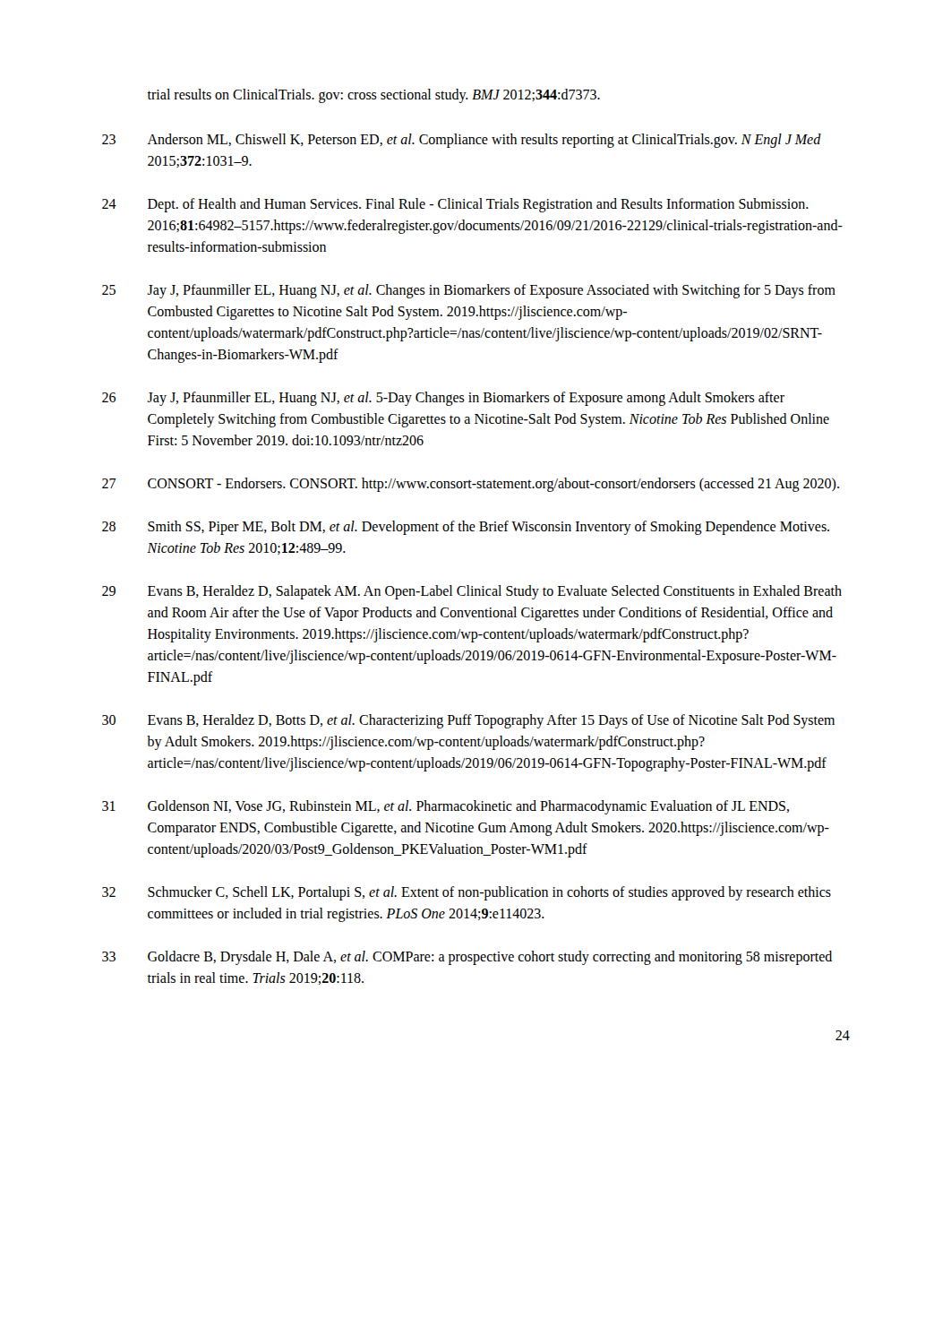trial results on ClinicalTrials. gov: cross sectional study. BMJ 2012;344:d7373.
23 Anderson ML, Chiswell K, Peterson ED, et al. Compliance with results reporting at ClinicalTrials.gov. N Engl J Med 2015;372:1031–9.
24 Dept. of Health and Human Services. Final Rule - Clinical Trials Registration and Results Information Submission. 2016;81:64982–5157.https://www.federalregister.gov/documents/2016/09/21/2016-22129/clinical-trials-registration-and-results-information-submission
25 Jay J, Pfaunmiller EL, Huang NJ, et al. Changes in Biomarkers of Exposure Associated with Switching for 5 Days from Combusted Cigarettes to Nicotine Salt Pod System. 2019.https://jliscience.com/wp-content/uploads/watermark/pdfConstruct.php?article=/nas/content/live/jliscience/wp-content/uploads/2019/02/SRNT-Changes-in-Biomarkers-WM.pdf
26 Jay J, Pfaunmiller EL, Huang NJ, et al. 5-Day Changes in Biomarkers of Exposure among Adult Smokers after Completely Switching from Combustible Cigarettes to a Nicotine-Salt Pod System. Nicotine Tob Res Published Online First: 5 November 2019. doi:10.1093/ntr/ntz206
27 CONSORT - Endorsers. CONSORT. http://www.consort-statement.org/about-consort/endorsers (accessed 21 Aug 2020).
28 Smith SS, Piper ME, Bolt DM, et al. Development of the Brief Wisconsin Inventory of Smoking Dependence Motives. Nicotine Tob Res 2010;12:489–99.
29 Evans B, Heraldez D, Salapatek AM. An Open-Label Clinical Study to Evaluate Selected Constituents in Exhaled Breath and Room Air after the Use of Vapor Products and Conventional Cigarettes under Conditions of Residential, Office and Hospitality Environments. 2019.https://jliscience.com/wp-content/uploads/watermark/pdfConstruct.php?article=/nas/content/live/jliscience/wp-content/uploads/2019/06/2019-0614-GFN-Environmental-Exposure-Poster-WM-FINAL.pdf
30 Evans B, Heraldez D, Botts D, et al. Characterizing Puff Topography After 15 Days of Use of Nicotine Salt Pod System by Adult Smokers. 2019.https://jliscience.com/wp-content/uploads/watermark/pdfConstruct.php?article=/nas/content/live/jliscience/wp-content/uploads/2019/06/2019-0614-GFN-Topography-Poster-FINAL-WM.pdf
31 Goldenson NI, Vose JG, Rubinstein ML, et al. Pharmacokinetic and Pharmacodynamic Evaluation of JL ENDS, Comparator ENDS, Combustible Cigarette, and Nicotine Gum Among Adult Smokers. 2020.https://jliscience.com/wp-content/uploads/2020/03/Post9_Goldenson_PKEValuation_Poster-WM1.pdf
32 Schmucker C, Schell LK, Portalupi S, et al. Extent of non-publication in cohorts of studies approved by research ethics committees or included in trial registries. PLoS One 2014;9:e114023.
33 Goldacre B, Drysdale H, Dale A, et al. COMPare: a prospective cohort study correcting and monitoring 58 misreported trials in real time. Trials 2019;20:118.
24